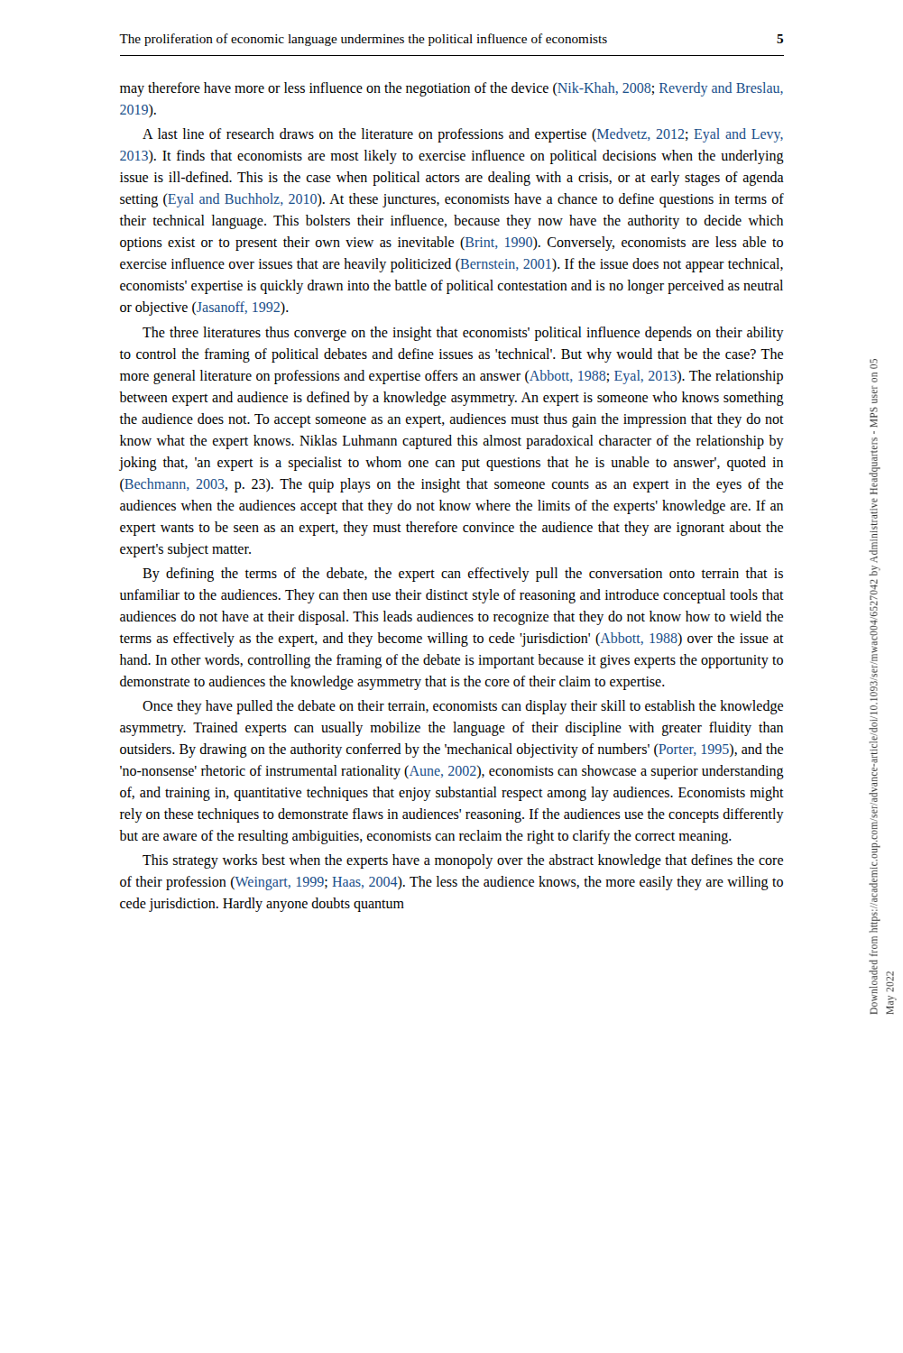The proliferation of economic language undermines the political influence of economists 5
may therefore have more or less influence on the negotiation of the device (Nik-Khah, 2008; Reverdy and Breslau, 2019).
A last line of research draws on the literature on professions and expertise (Medvetz, 2012; Eyal and Levy, 2013). It finds that economists are most likely to exercise influence on political decisions when the underlying issue is ill-defined. This is the case when political actors are dealing with a crisis, or at early stages of agenda setting (Eyal and Buchholz, 2010). At these junctures, economists have a chance to define questions in terms of their technical language. This bolsters their influence, because they now have the authority to decide which options exist or to present their own view as inevitable (Brint, 1990). Conversely, economists are less able to exercise influence over issues that are heavily politicized (Bernstein, 2001). If the issue does not appear technical, economists' expertise is quickly drawn into the battle of political contestation and is no longer perceived as neutral or objective (Jasanoff, 1992).
The three literatures thus converge on the insight that economists' political influence depends on their ability to control the framing of political debates and define issues as 'technical'. But why would that be the case? The more general literature on professions and expertise offers an answer (Abbott, 1988; Eyal, 2013). The relationship between expert and audience is defined by a knowledge asymmetry. An expert is someone who knows something the audience does not. To accept someone as an expert, audiences must thus gain the impression that they do not know what the expert knows. Niklas Luhmann captured this almost paradoxical character of the relationship by joking that, 'an expert is a specialist to whom one can put questions that he is unable to answer', quoted in (Bechmann, 2003, p. 23). The quip plays on the insight that someone counts as an expert in the eyes of the audiences when the audiences accept that they do not know where the limits of the experts' knowledge are. If an expert wants to be seen as an expert, they must therefore convince the audience that they are ignorant about the expert's subject matter.
By defining the terms of the debate, the expert can effectively pull the conversation onto terrain that is unfamiliar to the audiences. They can then use their distinct style of reasoning and introduce conceptual tools that audiences do not have at their disposal. This leads audiences to recognize that they do not know how to wield the terms as effectively as the expert, and they become willing to cede 'jurisdiction' (Abbott, 1988) over the issue at hand. In other words, controlling the framing of the debate is important because it gives experts the opportunity to demonstrate to audiences the knowledge asymmetry that is the core of their claim to expertise.
Once they have pulled the debate on their terrain, economists can display their skill to establish the knowledge asymmetry. Trained experts can usually mobilize the language of their discipline with greater fluidity than outsiders. By drawing on the authority conferred by the 'mechanical objectivity of numbers' (Porter, 1995), and the 'no-nonsense' rhetoric of instrumental rationality (Aune, 2002), economists can showcase a superior understanding of, and training in, quantitative techniques that enjoy substantial respect among lay audiences. Economists might rely on these techniques to demonstrate flaws in audiences' reasoning. If the audiences use the concepts differently but are aware of the resulting ambiguities, economists can reclaim the right to clarify the correct meaning.
This strategy works best when the experts have a monopoly over the abstract knowledge that defines the core of their profession (Weingart, 1999; Haas, 2004). The less the audience knows, the more easily they are willing to cede jurisdiction. Hardly anyone doubts quantum
Downloaded from https://academic.oup.com/ser/advance-article/doi/10.1093/ser/mwac004/6527042 by Administrative Headquarters - MPS user on 05 May 2022